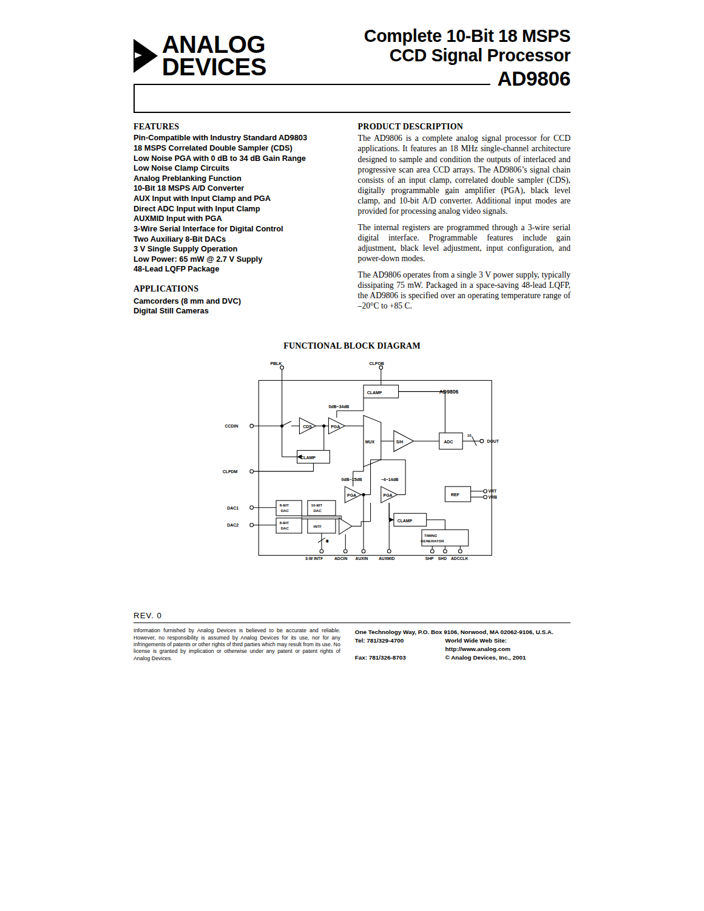ANALOG DEVICES
Complete 10-Bit 18 MSPS
CCD Signal Processor
AD9806
FEATURES
Pin-Compatible with Industry Standard AD9803
18 MSPS Correlated Double Sampler (CDS)
Low Noise PGA with 0 dB to 34 dB Gain Range
Low Noise Clamp Circuits
Analog Preblanking Function
10-Bit 18 MSPS A/D Converter
AUX Input with Input Clamp and PGA
Direct ADC Input with Input Clamp
AUXMID Input with PGA
3-Wire Serial Interface for Digital Control
Two Auxiliary 8-Bit DACs
3 V Single Supply Operation
Low Power: 65 mW @ 2.7 V Supply
48-Lead LQFP Package
APPLICATIONS
Camcorders (8 mm and DVC)
Digital Still Cameras
PRODUCT DESCRIPTION
The AD9806 is a complete analog signal processor for CCD applications. It features an 18 MHz single-channel architecture designed to sample and condition the outputs of interlaced and progressive scan area CCD arrays. The AD9806’s signal chain consists of an input clamp, correlated double sampler (CDS), digitally programmable gain amplifier (PGA), black level clamp, and 10-bit A/D converter. Additional input modes are provided for processing analog video signals.
The internal registers are programmed through a 3-wire serial digital interface. Programmable features include gain adjustment, black level adjustment, input configuration, and power-down modes.
The AD9806 operates from a single 3 V power supply, typically dissipating 75 mW. Packaged in a space-saving 48-lead LQFP, the AD9806 is specified over an operating temperature range of –20°C to +85 C.
FUNCTIONAL BLOCK DIAGRAM
3 PBLK CLPOB AD9806 CCDIN CLPDM DAC1 DAC2 CDS PGA 0dB~34dB CLAMP CLAMP CLAMP MUX S/H ADC 10 DOUT PGA PGA 0dB~15dB −4~14dB REF VRT VRB 8-BIT DAC 8-BIT DAC 10-BIT DAC INTF TIMING GENERATOR 3-W INTF ADCIN AUXIN AUXMID SHP SHD ADCCLK
REV. 0
Information furnished by Analog Devices is believed to be accurate and reliable. However, no responsibility is assumed by Analog Devices for its use, nor for any infringements of patents or other rights of third parties which may result from its use. No license is granted by implication or otherwise under any patent or patent rights of Analog Devices.
One Technology Way, P.O. Box 9106, Norwood, MA 02062-9106, U.S.A.
Tel: 781/329-4700 World Wide Web Site: http://www.analog.com
Fax: 781/326-8703© Analog Devices, Inc., 2001